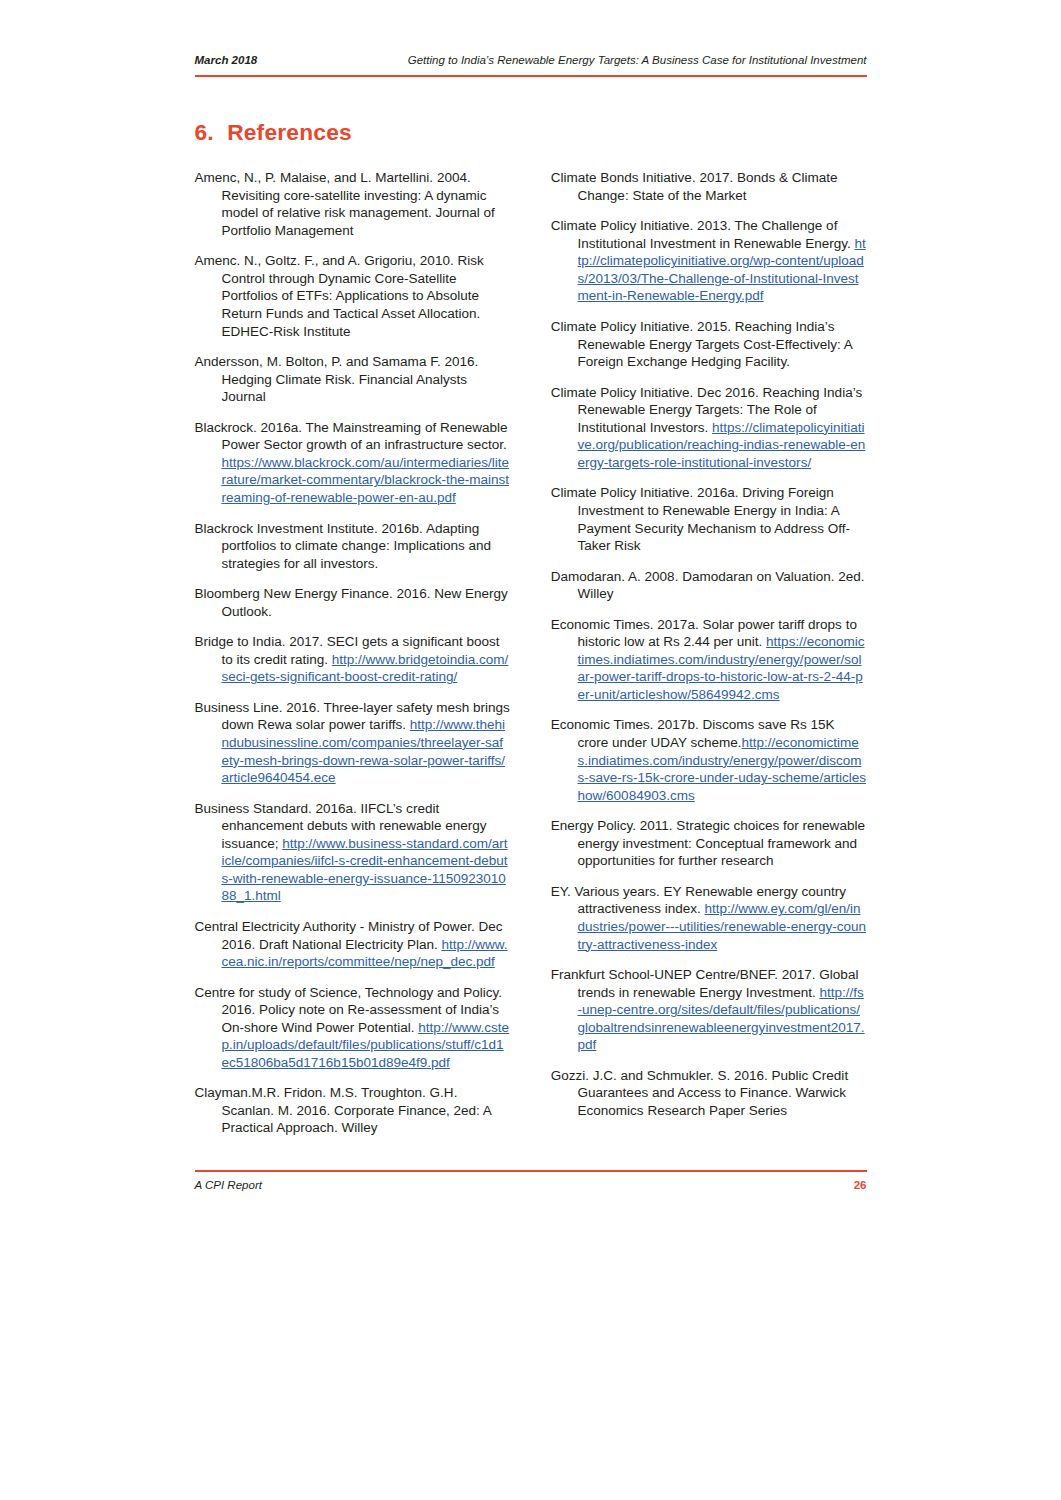March 2018 Getting to India’s Renewable Energy Targets: A Business Case for Institutional Investment
6. References
Amenc, N., P. Malaise, and L. Martellini. 2004. Revisiting core-satellite investing: A dynamic model of relative risk management. Journal of Portfolio Management
Amenc. N., Goltz. F., and A. Grigoriu, 2010. Risk Control through Dynamic Core-Satellite Portfolios of ETFs: Applications to Absolute Return Funds and Tactical Asset Allocation. EDHEC-Risk Institute
Andersson, M. Bolton, P. and Samama F. 2016. Hedging Climate Risk. Financial Analysts Journal
Blackrock. 2016a. The Mainstreaming of Renewable Power Sector growth of an infrastructure sector. https://www.blackrock.com/au/intermediaries/literature/market-commentary/blackrock-the-mainstreaming-of-renewable-power-en-au.pdf
Blackrock Investment Institute. 2016b. Adapting portfolios to climate change: Implications and strategies for all investors.
Bloomberg New Energy Finance. 2016. New Energy Outlook.
Bridge to India. 2017. SECI gets a significant boost to its credit rating. http://www.bridgetoindia.com/seci-gets-significant-boost-credit-rating/
Business Line. 2016. Three-layer safety mesh brings down Rewa solar power tariffs. http://www.thehindubusinessline.com/companies/threelayer-safety-mesh-brings-down-rewa-solar-power-tariffs/article9640454.ece
Business Standard. 2016a. IIFCL’s credit enhancement debuts with renewable energy issuance; http://www.business-standard.com/article/companies/iifcl-s-credit-enhancement-debuts-with-renewable-energy-issuance-115092301088_1.html
Central Electricity Authority - Ministry of Power. Dec 2016. Draft National Electricity Plan. http://www.cea.nic.in/reports/committee/nep/nep_dec.pdf
Centre for study of Science, Technology and Policy. 2016. Policy note on Re-assessment of India’s On-shore Wind Power Potential. http://www.cstep.in/uploads/default/files/publications/stuff/c1d1ec51806ba5d1716b15b01d89e4f9.pdf
Clayman.M.R. Fridon. M.S. Troughton. G.H. Scanlan. M. 2016. Corporate Finance, 2ed: A Practical Approach. Willey
Climate Bonds Initiative. 2017. Bonds & Climate Change: State of the Market
Climate Policy Initiative. 2013. The Challenge of Institutional Investment in Renewable Energy. http://climatepolicyinitiative.org/wp-content/uploads/2013/03/The-Challenge-of-Institutional-Investment-in-Renewable-Energy.pdf
Climate Policy Initiative. 2015. Reaching India’s Renewable Energy Targets Cost-Effectively: A Foreign Exchange Hedging Facility.
Climate Policy Initiative. Dec 2016. Reaching India’s Renewable Energy Targets: The Role of Institutional Investors. https://climatepolicyinitiative.org/publication/reaching-indias-renewable-energy-targets-role-institutional-investors/
Climate Policy Initiative. 2016a. Driving Foreign Investment to Renewable Energy in India: A Payment Security Mechanism to Address Off-Taker Risk
Damodaran. A. 2008. Damodaran on Valuation. 2ed. Willey
Economic Times. 2017a. Solar power tariff drops to historic low at Rs 2.44 per unit. https://economictimes.indiatimes.com/industry/energy/power/solar-power-tariff-drops-to-historic-low-at-rs-2-44-per-unit/articleshow/58649942.cms
Economic Times. 2017b. Discoms save Rs 15K crore under UDAY scheme.http://economictimes.indiatimes.com/industry/energy/power/discoms-save-rs-15k-crore-under-uday-scheme/articleshow/60084903.cms
Energy Policy. 2011. Strategic choices for renewable energy investment: Conceptual framework and opportunities for further research
EY. Various years. EY Renewable energy country attractiveness index. http://www.ey.com/gl/en/industries/power---utilities/renewable-energy-country-attractiveness-index
Frankfurt School-UNEP Centre/BNEF. 2017. Global trends in renewable Energy Investment. http://fs-unep-centre.org/sites/default/files/publications/globaltrendsinrenewableenergyinvestment2017.pdf
Gozzi. J.C. and Schmukler. S. 2016. Public Credit Guarantees and Access to Finance. Warwick Economics Research Paper Series
A CPI Report 26